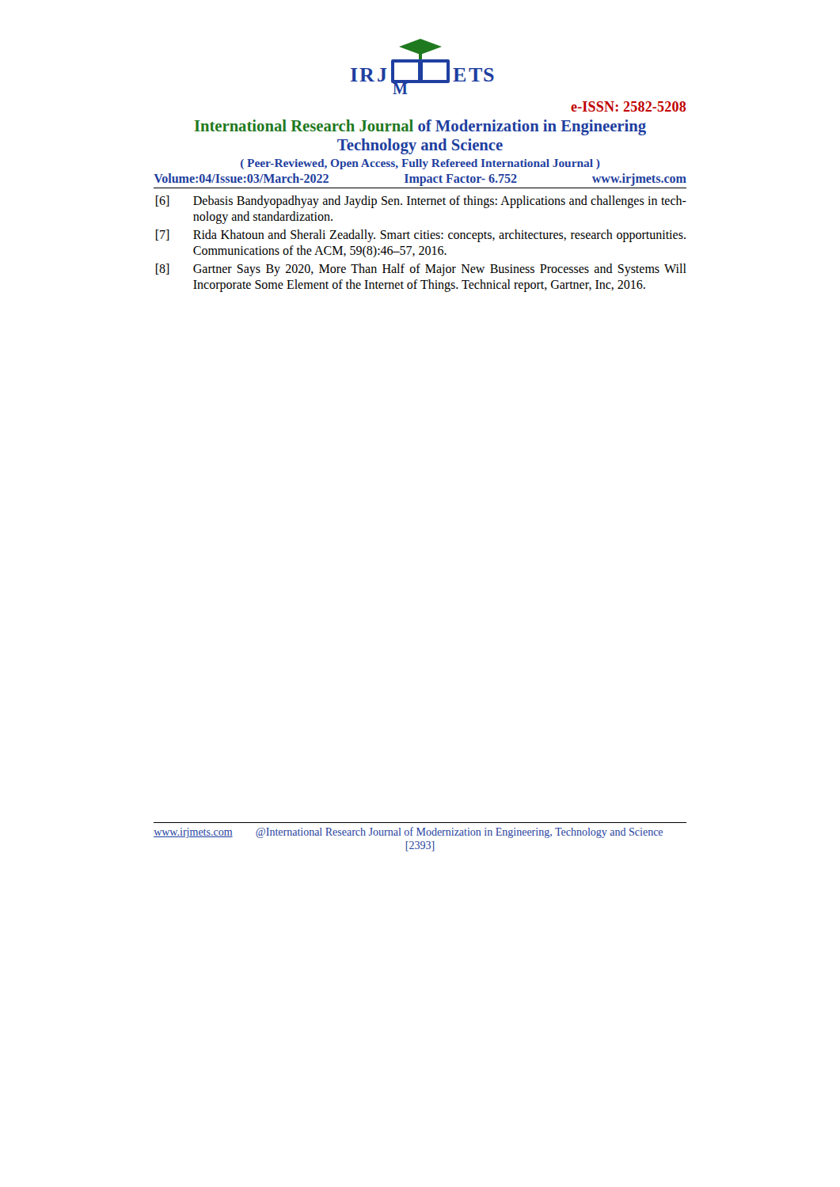I R J E T S M
e-ISSN: 2582-5208
International Research Journal of Modernization in Engineering Technology and Science
( Peer-Reviewed, Open Access, Fully Refereed International Journal )
Volume:04/Issue:03/March-2022 Impact Factor- 6.752 www.irjmets.com
[6] Debasis Bandyopadhyay and Jaydip Sen. Internet of things: Applications and challenges in technology and standardization.
[7] Rida Khatoun and Sherali Zeadally. Smart cities: concepts, architectures, research opportunities. Communications of the ACM, 59(8):46–57, 2016.
[8] Gartner Says By 2020, More Than Half of Major New Business Processes and Systems Will Incorporate Some Element of the Internet of Things. Technical report, Gartner, Inc, 2016.
www.irjmets.com @International Research Journal of Modernization in Engineering, Technology and Science
[2393]